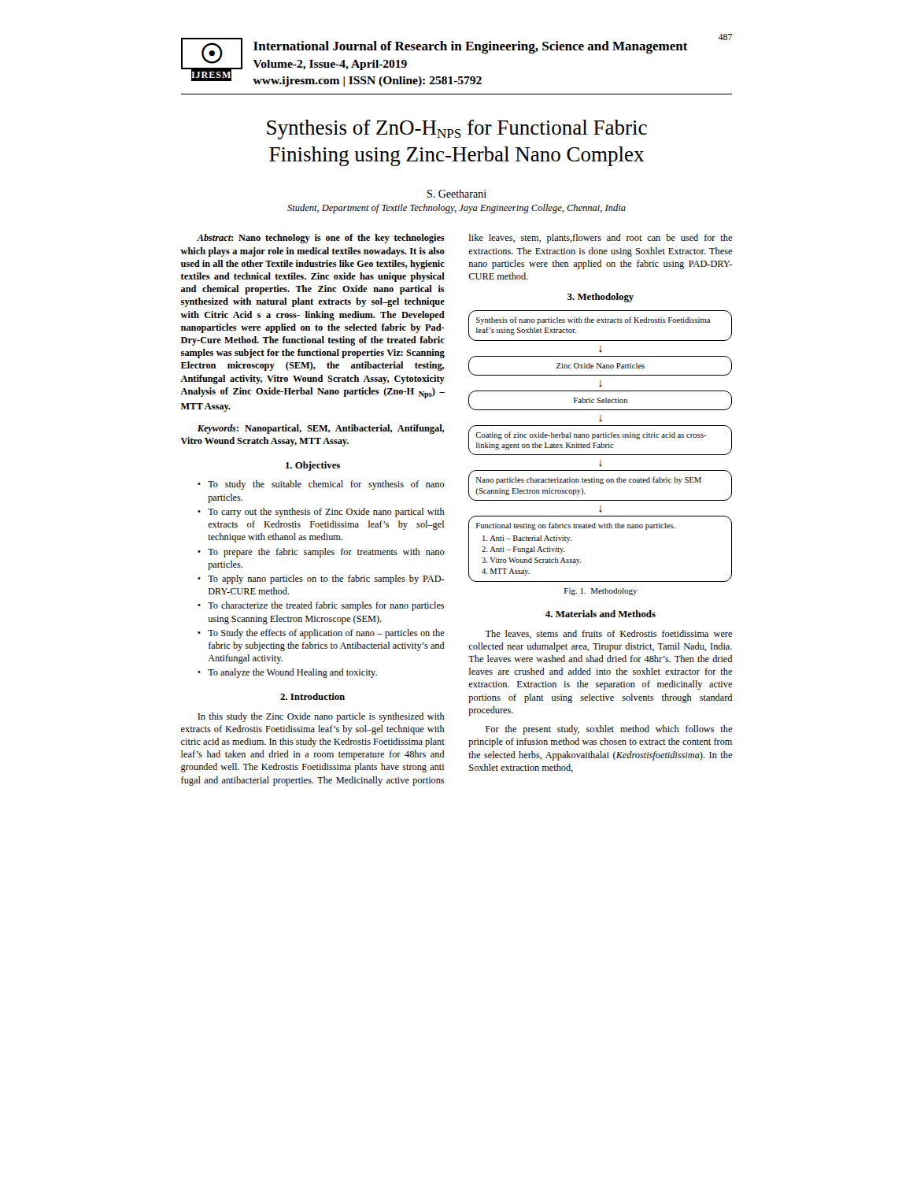487
☉ IJRESM
International Journal of Research in Engineering, Science and Management
Volume-2, Issue-4, April-2019
www.ijresm.com | ISSN (Online): 2581-5792
Synthesis of ZnO-HNPS for Functional Fabric
Finishing using Zinc-Herbal Nano Complex
S. Geetharani
Student, Department of Textile Technology, Jaya Engineering College, Chennai, India
Abstract: Nano technology is one of the key technologies which plays a major role in medical textiles nowadays. It is also used in all the other Textile industries like Geo textiles, hygienic textiles and technical textiles. Zinc oxide has unique physical and chemical properties. The Zinc Oxide nano partical is synthesized with natural plant extracts by sol–gel technique with Citric Acid s a cross- linking medium. The Developed nanoparticles were applied on to the selected fabric by Pad-Dry-Cure Method. The functional testing of the treated fabric samples was subject for the functional properties Viz: Scanning Electron microscopy (SEM), the antibacterial testing, Antifungal activity, Vitro Wound Scratch Assay, Cytotoxicity Analysis of Zinc Oxide-Herbal Nano particles (Zno-H Nps) – MTT Assay.
Keywords: Nanopartical, SEM, Antibacterial, Antifungal, Vitro Wound Scratch Assay, MTT Assay.
1. Objectives
To study the suitable chemical for synthesis of nano particles.
To carry out the synthesis of Zinc Oxide nano partical with extracts of Kedrostis Foetidissima leaf’s by sol–gel technique with ethanol as medium.
To prepare the fabric samples for treatments with nano particles.
To apply nano particles on to the fabric samples by PAD-DRY-CURE method.
To characterize the treated fabric samples for nano particles using Scanning Electron Microscope (SEM).
To Study the effects of application of nano – particles on the fabric by subjecting the fabrics to Antibacterial activity’s and Antifungal activity.
To analyze the Wound Healing and toxicity.
2. Introduction
In this study the Zinc Oxide nano particle is synthesized with extracts of Kedrostis Foetidissima leaf’s by sol–gel technique with citric acid as medium. In this study the Kedrostis Foetidissima plant leaf’s had taken and dried in a room temperature for 48hrs and grounded well. The Kedrostis Foetidissima plants have strong anti fugal and antibacterial properties. The Medicinally active portions like leaves, stem, plants,flowers and root can be used for the extractions. The Extraction is done using Soxhlet Extractor. These nano particles were then applied on the fabric using PAD-DRY-CURE method.
3. Methodology
Synthesis of nano particles with the extracts of Kedrostis Foetidissima leaf’s using Soxhlet Extractor.
Zinc Oxide Nano Particles
Fabric Selection
Coating of zinc oxide-herbal nano particles using citric acid as cross-linking agent on the Latex Knitted Fabric
Nano particles characterization testing on the coated fabric by SEM (Scanning Electron microscopy).
Functional testing on fabrics treated with the nano particles.
Anti – Bacterial Activity.
Anti – Fungal Activity.
Vitro Wound Scratch Assay.
MTT Assay.
Fig. 1. Methodology
4. Materials and Methods
The leaves, stems and fruits of Kedrostis foetidissima were collected near udumalpet area, Tirupur district, Tamil Nadu, India. The leaves were washed and shad dried for 48hr’s. Then the dried leaves are crushed and added into the soxhlet extractor for the extraction. Extraction is the separation of medicinally active portions of plant using selective solvents through standard procedures.
For the present study, soxhlet method which follows the principle of infusion method was chosen to extract the content from the selected herbs, Appakovaithalai (Kedrostisfoetidissima). In the Soxhlet extraction method,